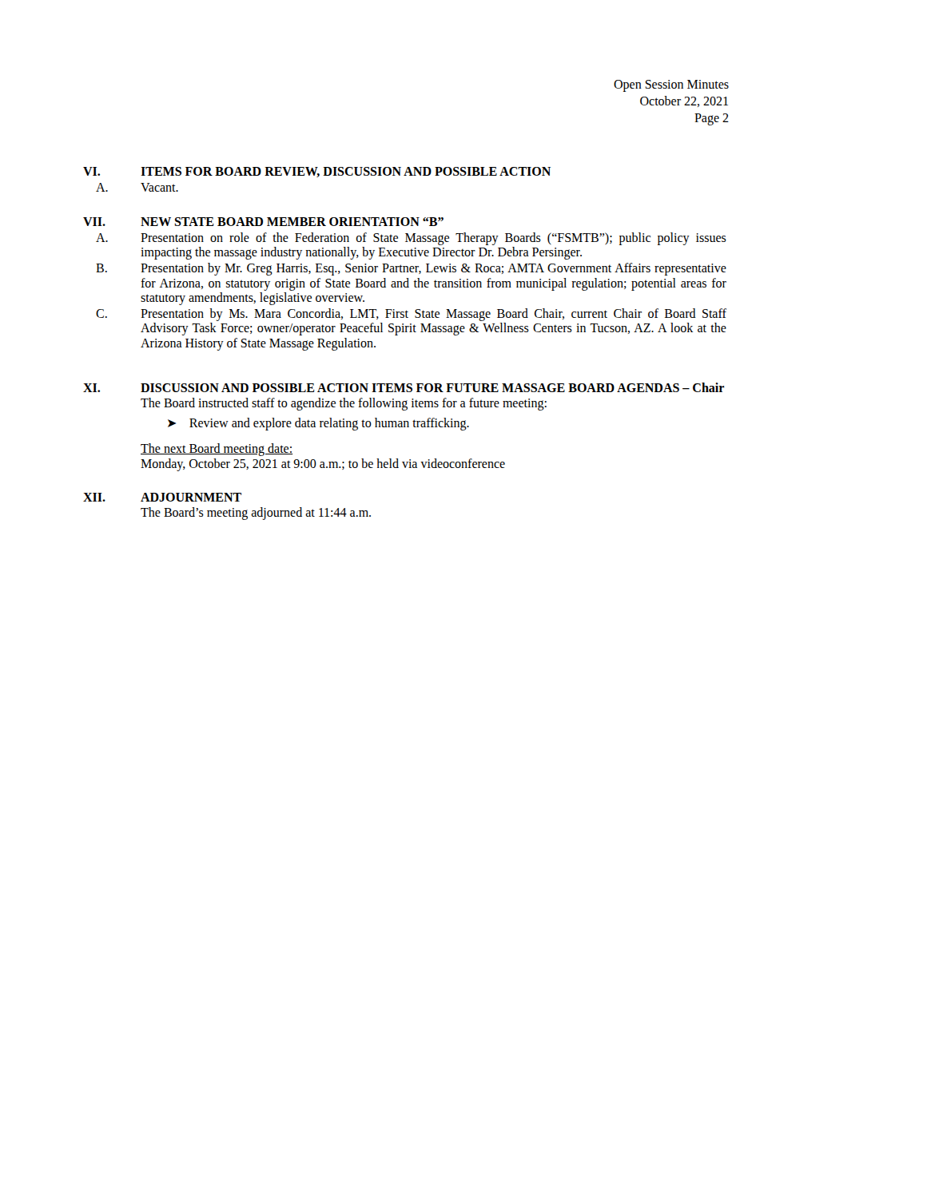Open Session Minutes
October 22, 2021
Page 2
VI.
ITEMS FOR BOARD REVIEW, DISCUSSION AND POSSIBLE ACTION
A.
Vacant.
VII.
NEW STATE BOARD MEMBER ORIENTATION “B”
A.
Presentation on role of the Federation of State Massage Therapy Boards (“FSMTB”); public policy issues impacting the massage industry nationally, by Executive Director Dr. Debra Persinger.
B.
Presentation by Mr. Greg Harris, Esq., Senior Partner, Lewis & Roca; AMTA Government Affairs representative for Arizona, on statutory origin of State Board and the transition from municipal regulation; potential areas for statutory amendments, legislative overview.
C.
Presentation by Ms. Mara Concordia, LMT, First State Massage Board Chair, current Chair of Board Staff Advisory Task Force; owner/operator Peaceful Spirit Massage & Wellness Centers in Tucson, AZ. A look at the Arizona History of State Massage Regulation.
XI.
DISCUSSION AND POSSIBLE ACTION ITEMS FOR FUTURE MASSAGE BOARD AGENDAS – Chair
The Board instructed staff to agendize the following items for a future meeting:
➤
Review and explore data relating to human trafficking.
The next Board meeting date:
Monday, October 25, 2021 at 9:00 a.m.; to be held via videoconference
XII.
ADJOURNMENT
The Board’s meeting adjourned at 11:44 a.m.